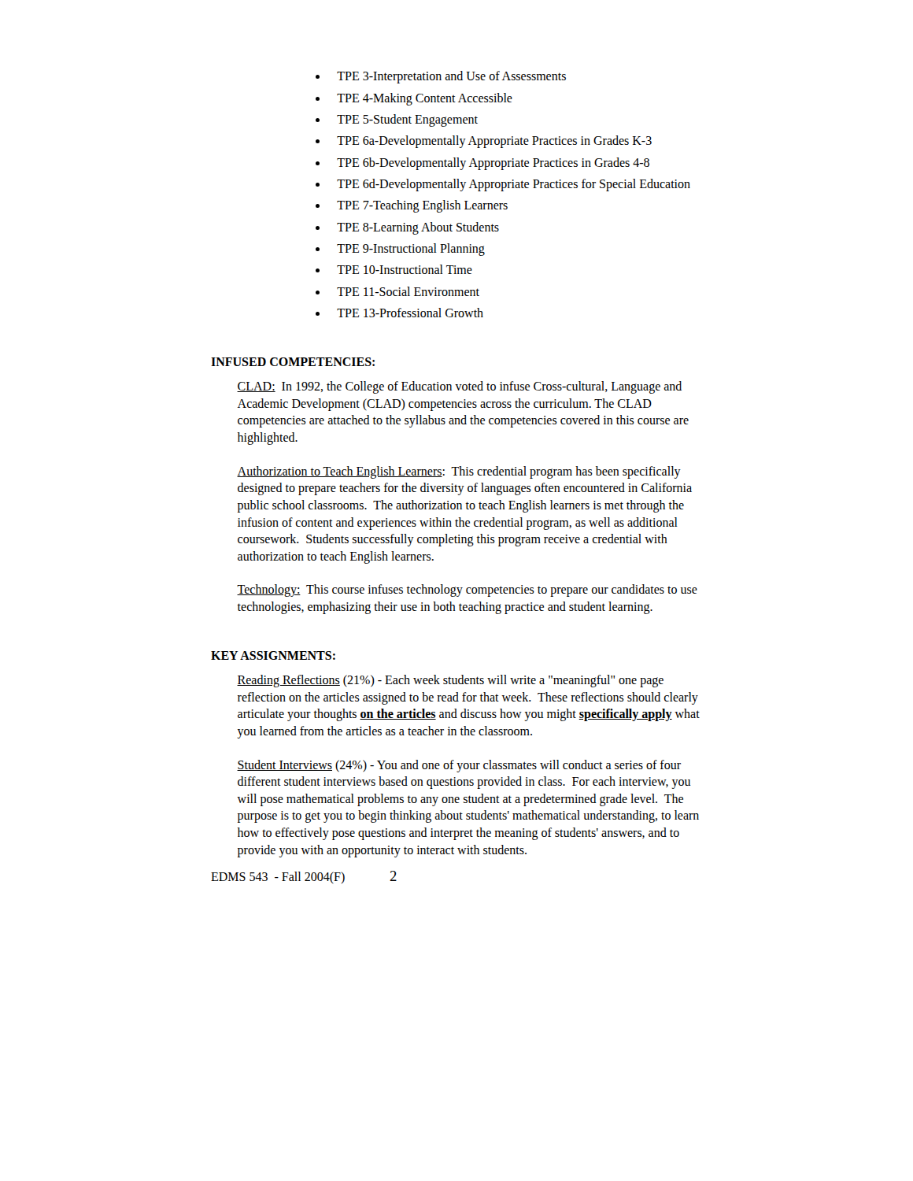TPE 3-Interpretation and Use of Assessments
TPE 4-Making Content Accessible
TPE 5-Student Engagement
TPE 6a-Developmentally Appropriate Practices in Grades K-3
TPE 6b-Developmentally Appropriate Practices in Grades 4-8
TPE 6d-Developmentally Appropriate Practices for Special Education
TPE 7-Teaching English Learners
TPE 8-Learning About Students
TPE 9-Instructional Planning
TPE 10-Instructional Time
TPE 11-Social Environment
TPE 13-Professional Growth
INFUSED COMPETENCIES:
CLAD: In 1992, the College of Education voted to infuse Cross-cultural, Language and Academic Development (CLAD) competencies across the curriculum. The CLAD competencies are attached to the syllabus and the competencies covered in this course are highlighted.
Authorization to Teach English Learners: This credential program has been specifically designed to prepare teachers for the diversity of languages often encountered in California public school classrooms. The authorization to teach English learners is met through the infusion of content and experiences within the credential program, as well as additional coursework. Students successfully completing this program receive a credential with authorization to teach English learners.
Technology: This course infuses technology competencies to prepare our candidates to use technologies, emphasizing their use in both teaching practice and student learning.
KEY ASSIGNMENTS:
Reading Reflections (21%) - Each week students will write a "meaningful" one page reflection on the articles assigned to be read for that week. These reflections should clearly articulate your thoughts on the articles and discuss how you might specifically apply what you learned from the articles as a teacher in the classroom.
Student Interviews (24%) - You and one of your classmates will conduct a series of four different student interviews based on questions provided in class. For each interview, you will pose mathematical problems to any one student at a predetermined grade level. The purpose is to get you to begin thinking about students' mathematical understanding, to learn how to effectively pose questions and interpret the meaning of students' answers, and to provide you with an opportunity to interact with students.
EDMS 543 - Fall 2004(F) 2